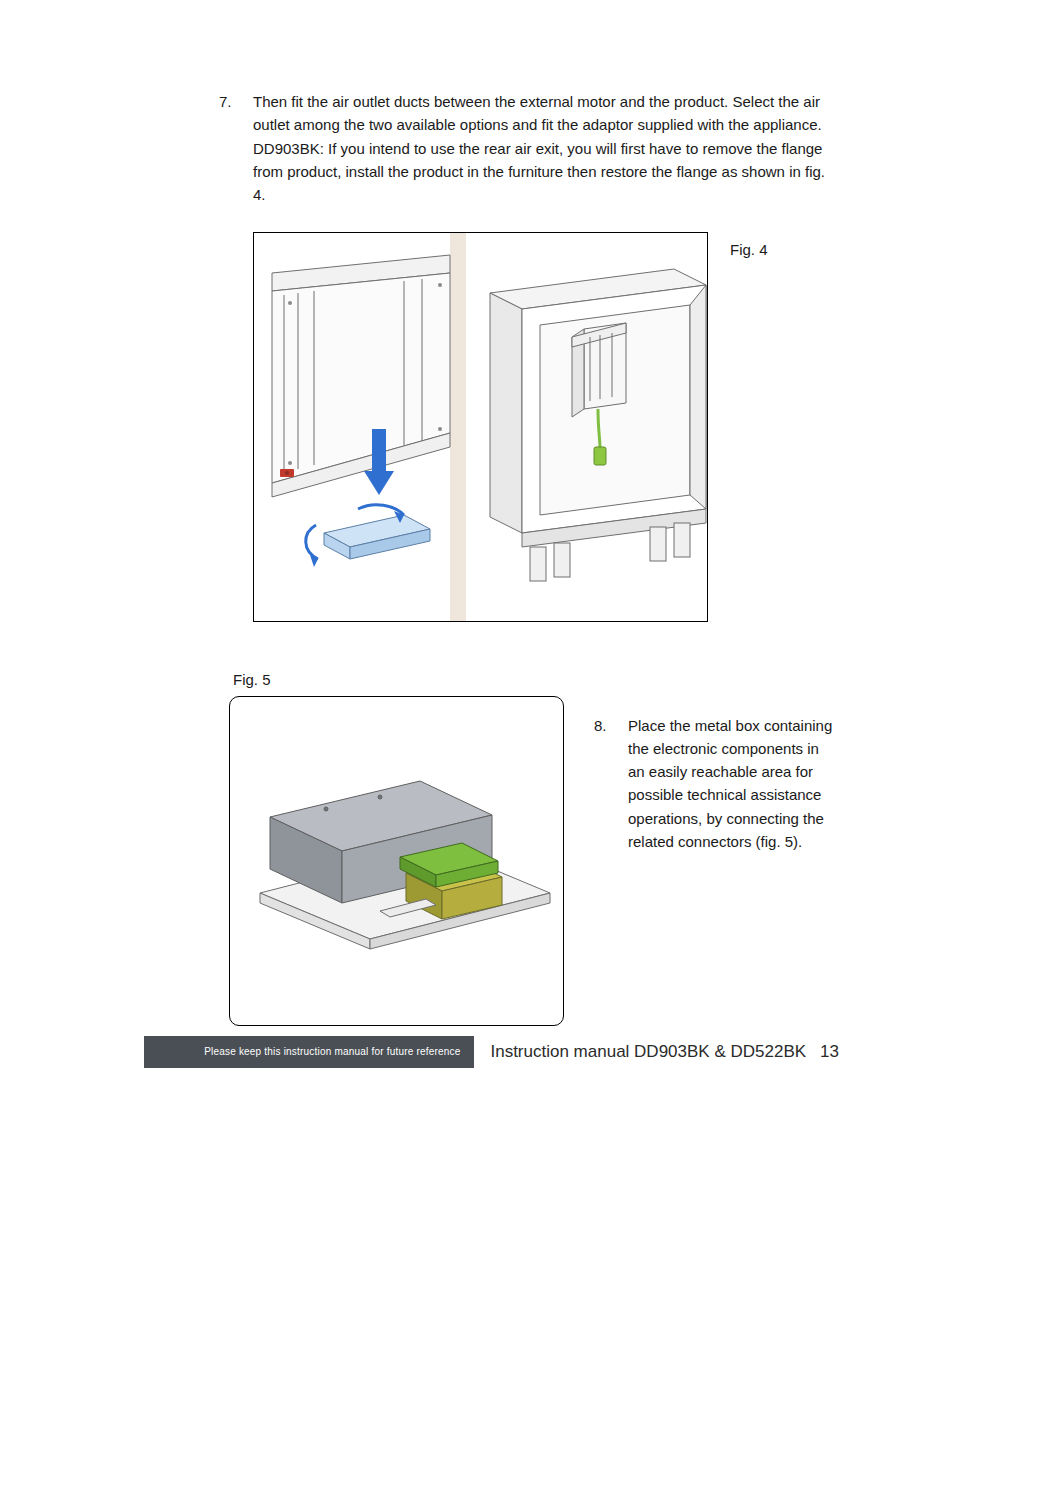7. Then fit the air outlet ducts between the external motor and the product. Select the air outlet among the two available options and fit the adaptor supplied with the appliance. DD903BK: If you intend to use the rear air exit, you will first have to remove the flange from product, install the product in the furniture then restore the flange as shown in fig. 4.
Fig. 4
Fig. 5
8. Place the metal box containing the electronic components in an easily reachable area for possible technical assistance operations, by connecting the related connectors (fig. 5).
Please keep this instruction manual for future reference
Instruction manual DD903BK & DD522BK
13